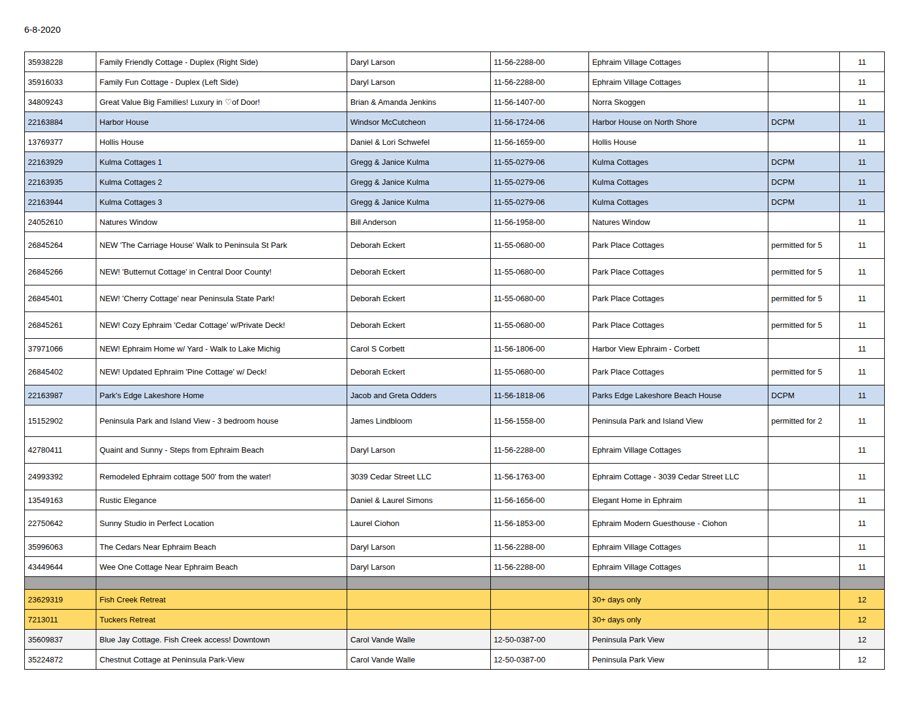6-8-2020
| 35938228 | Family Friendly Cottage - Duplex (Right Side) | Daryl Larson | 11-56-2288-00 | Ephraim Village Cottages | | 11 |
| 35916033 | Family Fun Cottage - Duplex (Left Side) | Daryl Larson | 11-56-2288-00 | Ephraim Village Cottages | | 11 |
| 34809243 | Great Value Big Families! Luxury in ♡of Door! | Brian & Amanda Jenkins | 11-56-1407-00 | Norra Skoggen | | 11 |
| 22163884 | Harbor House | Windsor McCutcheon | 11-56-1724-06 | Harbor House on North Shore | DCPM | 11 |
| 13769377 | Hollis House | Daniel & Lori Schwefel | 11-56-1659-00 | Hollis House | | 11 |
| 22163929 | Kulma Cottages 1 | Gregg & Janice Kulma | 11-55-0279-06 | Kulma Cottages | DCPM | 11 |
| 22163935 | Kulma Cottages 2 | Gregg & Janice Kulma | 11-55-0279-06 | Kulma Cottages | DCPM | 11 |
| 22163944 | Kulma Cottages 3 | Gregg & Janice Kulma | 11-55-0279-06 | Kulma Cottages | DCPM | 11 |
| 24052610 | Natures Window | Bill Anderson | 11-56-1958-00 | Natures Window | | 11 |
| 26845264 | NEW 'The Carriage House' Walk to Peninsula St Park | Deborah Eckert | 11-55-0680-00 | Park Place Cottages | permitted for 5 | 11 |
| 26845266 | NEW! 'Butternut Cottage' in Central Door County! | Deborah Eckert | 11-55-0680-00 | Park Place Cottages | permitted for 5 | 11 |
| 26845401 | NEW! 'Cherry Cottage' near Peninsula State Park! | Deborah Eckert | 11-55-0680-00 | Park Place Cottages | permitted for 5 | 11 |
| 26845261 | NEW! Cozy Ephraim 'Cedar Cottage' w/Private Deck! | Deborah Eckert | 11-55-0680-00 | Park Place Cottages | permitted for 5 | 11 |
| 37971066 | NEW! Ephraim Home w/ Yard - Walk to Lake Michig | Carol S Corbett | 11-56-1806-00 | Harbor View Ephraim - Corbett | | 11 |
| 26845402 | NEW! Updated Ephraim 'Pine Cottage' w/ Deck! | Deborah Eckert | 11-55-0680-00 | Park Place Cottages | permitted for 5 | 11 |
| 22163987 | Park's Edge Lakeshore Home | Jacob and Greta Odders | 11-56-1818-06 | Parks Edge Lakeshore Beach House | DCPM | 11 |
| 15152902 | Peninsula Park and Island View - 3 bedroom house | James Lindbloom | 11-56-1558-00 | Peninsula Park and Island View | permitted for 2 | 11 |
| 42780411 | Quaint and Sunny - Steps from Ephraim Beach | Daryl Larson | 11-56-2288-00 | Ephraim Village Cottages | | 11 |
| 24993392 | Remodeled Ephraim cottage 500' from the water! | 3039 Cedar Street LLC | 11-56-1763-00 | Ephraim Cottage - 3039 Cedar Street LLC | | 11 |
| 13549163 | Rustic Elegance | Daniel & Laurel Simons | 11-56-1656-00 | Elegant Home in Ephraim | | 11 |
| 22750642 | Sunny Studio in Perfect Location | Laurel Ciohon | 11-56-1853-00 | Ephraim Modern Guesthouse - Ciohon | | 11 |
| 35996063 | The Cedars Near Ephraim Beach | Daryl Larson | 11-56-2288-00 | Ephraim Village Cottages | | 11 |
| 43449644 | Wee One Cottage Near Ephraim Beach | Daryl Larson | 11-56-2288-00 | Ephraim Village Cottages | | 11 |
| 23629319 | Fish Creek Retreat | | | 30+ days only | | 12 |
| 7213011 | Tuckers Retreat | | | 30+ days only | | 12 |
| 35609837 | Blue Jay Cottage. Fish Creek access! Downtown | Carol Vande Walle | 12-50-0387-00 | Peninsula Park View | | 12 |
| 35224872 | Chestnut Cottage at Peninsula Park-View | Carol Vande Walle | 12-50-0387-00 | Peninsula Park View | | 12 |